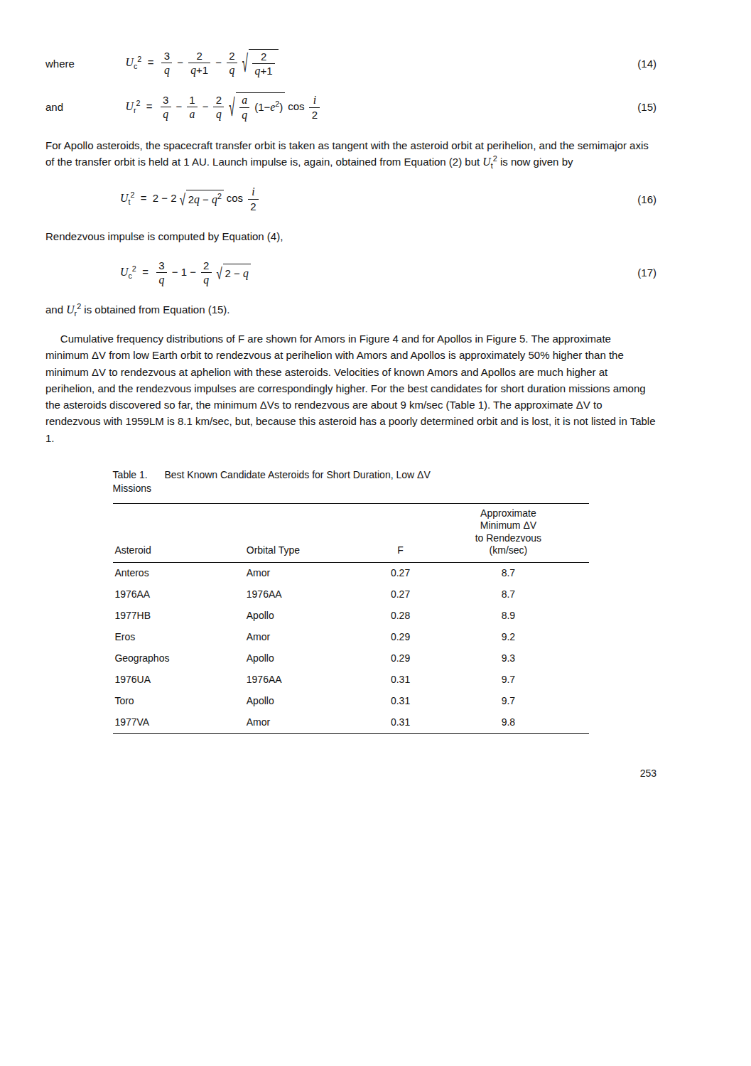where
Uc2 = 3 q − 2 q+1 − 2 q √2 q+1
(14)
and
Ur2 = 3 q − 1 a − 2 q √aq (1−e2) cos i 2
(15)
For Apollo asteroids, the spacecraft transfer orbit is taken as tangent with the asteroid orbit at perihelion, and the semimajor axis of the transfer orbit is held at 1 AU. Launch impulse is, again, obtained from Equation (2) but Ut2 is now given by
Ut2 = 2 − 2 √2q − q2 cos i 2
(16)
Rendezvous impulse is computed by Equation (4),
Uc2 = 3 q − 1 − 2 q √2 − q
(17)
and Ur2 is obtained from Equation (15).
Cumulative frequency distributions of F are shown for Amors in Figure 4 and for Apollos in Figure 5. The approximate minimum ΔV from low Earth orbit to rendezvous at perihelion with Amors and Apollos is approximately 50% higher than the minimum ΔV to rendezvous at aphelion with these asteroids. Velocities of known Amors and Apollos are much higher at perihelion, and the rendezvous impulses are correspondingly higher. For the best candidates for short duration missions among the asteroids discovered so far, the minimum ΔVs to rendezvous are about 9 km/sec (Table 1). The approximate ΔV to rendezvous with 1959LM is 8.1 km/sec, but, because this asteroid has a poorly determined orbit and is lost, it is not listed in Table 1.
Table 1. Best Known Candidate Asteroids for Short Duration, Low ΔV Missions
| Asteroid | Orbital Type | F | Approximate Minimum ΔV to Rendezvous (km/sec) |
| --- | --- | --- | --- |
| Anteros | Amor | 0.27 | 8.7 |
| 1976AA | 1976AA | 0.27 | 8.7 |
| 1977HB | Apollo | 0.28 | 8.9 |
| Eros | Amor | 0.29 | 9.2 |
| Geographos | Apollo | 0.29 | 9.3 |
| 1976UA | 1976AA | 0.31 | 9.7 |
| Toro | Apollo | 0.31 | 9.7 |
| 1977VA | Amor | 0.31 | 9.8 |
253